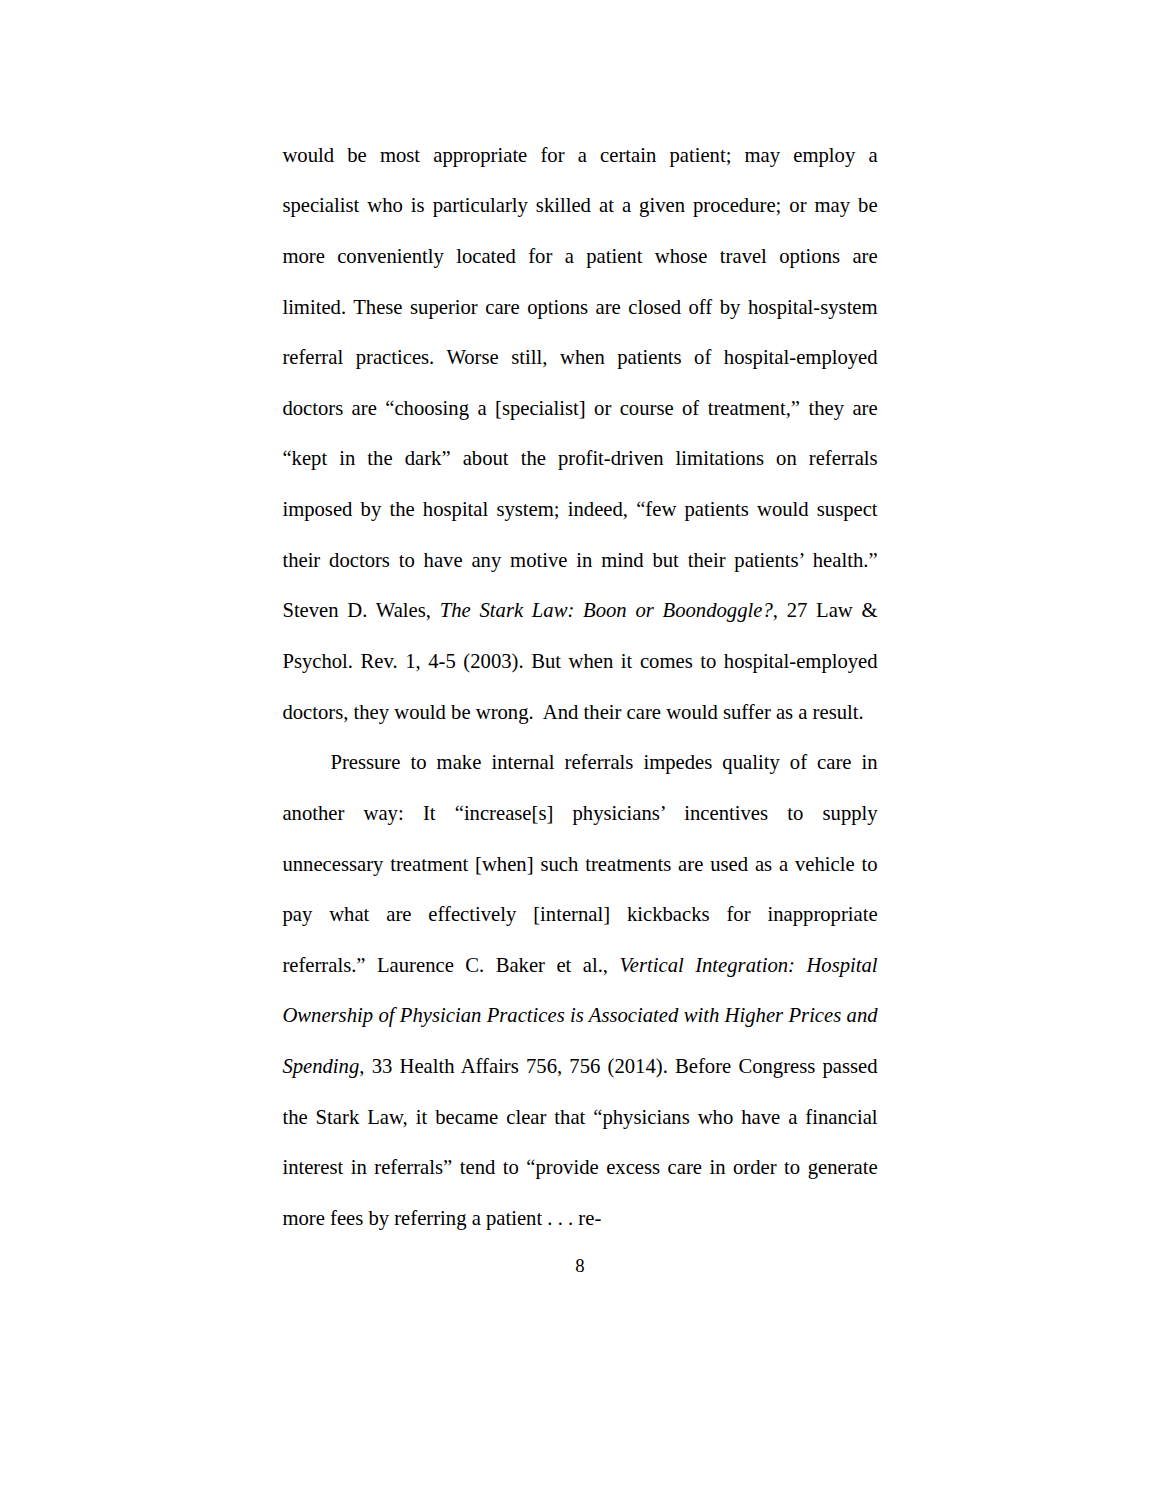would be most appropriate for a certain patient; may employ a specialist who is particularly skilled at a given procedure; or may be more conveniently located for a patient whose travel options are limited. These superior care options are closed off by hospital-system referral practices. Worse still, when patients of hospital-employed doctors are “choosing a [specialist] or course of treatment,” they are “kept in the dark” about the profit-driven limitations on referrals imposed by the hospital system; indeed, “few patients would suspect their doctors to have any motive in mind but their patients’ health.” Steven D. Wales, The Stark Law: Boon or Boondoggle?, 27 Law & Psychol. Rev. 1, 4-5 (2003). But when it comes to hospital-employed doctors, they would be wrong. And their care would suffer as a result.
Pressure to make internal referrals impedes quality of care in another way: It “increase[s] physicians’ incentives to supply unnecessary treatment [when] such treatments are used as a vehicle to pay what are effectively [internal] kickbacks for inappropriate referrals.” Laurence C. Baker et al., Vertical Integration: Hospital Ownership of Physician Practices is Associated with Higher Prices and Spending, 33 Health Affairs 756, 756 (2014). Before Congress passed the Stark Law, it became clear that “physicians who have a financial interest in referrals” tend to “provide excess care in order to generate more fees by referring a patient . . . re-
8